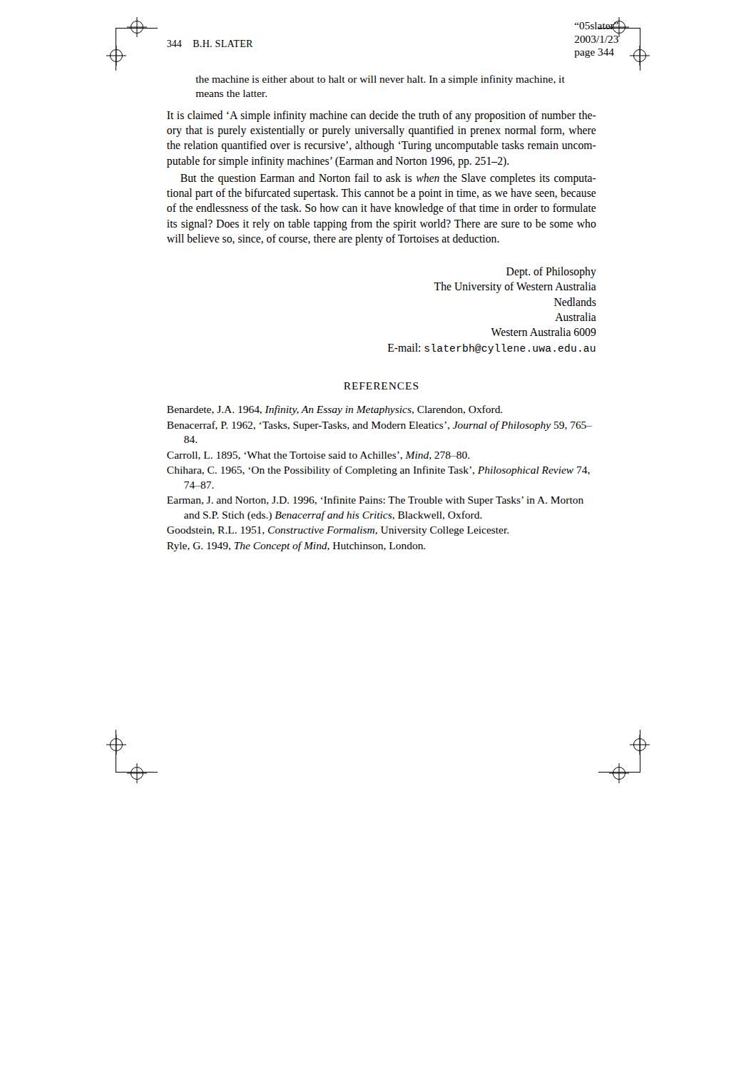“05slater”
2003/1/23
page 344
344 B.H. SLATER
the machine is either about to halt or will never halt. In a simple infinity machine, it means the latter.
It is claimed ‘A simple infinity machine can decide the truth of any proposition of number theory that is purely existentially or purely universally quantified in prenex normal form, where the relation quantified over is recursive’, although ‘Turing uncomputable tasks remain uncomputable for simple infinity machines’ (Earman and Norton 1996, pp. 251–2).
But the question Earman and Norton fail to ask is when the Slave completes its computational part of the bifurcated supertask. This cannot be a point in time, as we have seen, because of the endlessness of the task. So how can it have knowledge of that time in order to formulate its signal? Does it rely on table tapping from the spirit world? There are sure to be some who will believe so, since, of course, there are plenty of Tortoises at deduction.
Dept. of Philosophy
The University of Western Australia
Nedlands
Australia
Western Australia 6009
E-mail: slaterbh@cyllene.uwa.edu.au
REFERENCES
Benardete, J.A. 1964, Infinity, An Essay in Metaphysics, Clarendon, Oxford.
Benacerraf, P. 1962, ‘Tasks, Super-Tasks, and Modern Eleatics’, Journal of Philosophy 59, 765–84.
Carroll, L. 1895, ‘What the Tortoise said to Achilles’, Mind, 278–80.
Chihara, C. 1965, ‘On the Possibility of Completing an Infinite Task’, Philosophical Review 74, 74–87.
Earman, J. and Norton, J.D. 1996, ‘Infinite Pains: The Trouble with Super Tasks’ in A. Morton and S.P. Stich (eds.) Benacerraf and his Critics, Blackwell, Oxford.
Goodstein, R.L. 1951, Constructive Formalism, University College Leicester.
Ryle, G. 1949, The Concept of Mind, Hutchinson, London.